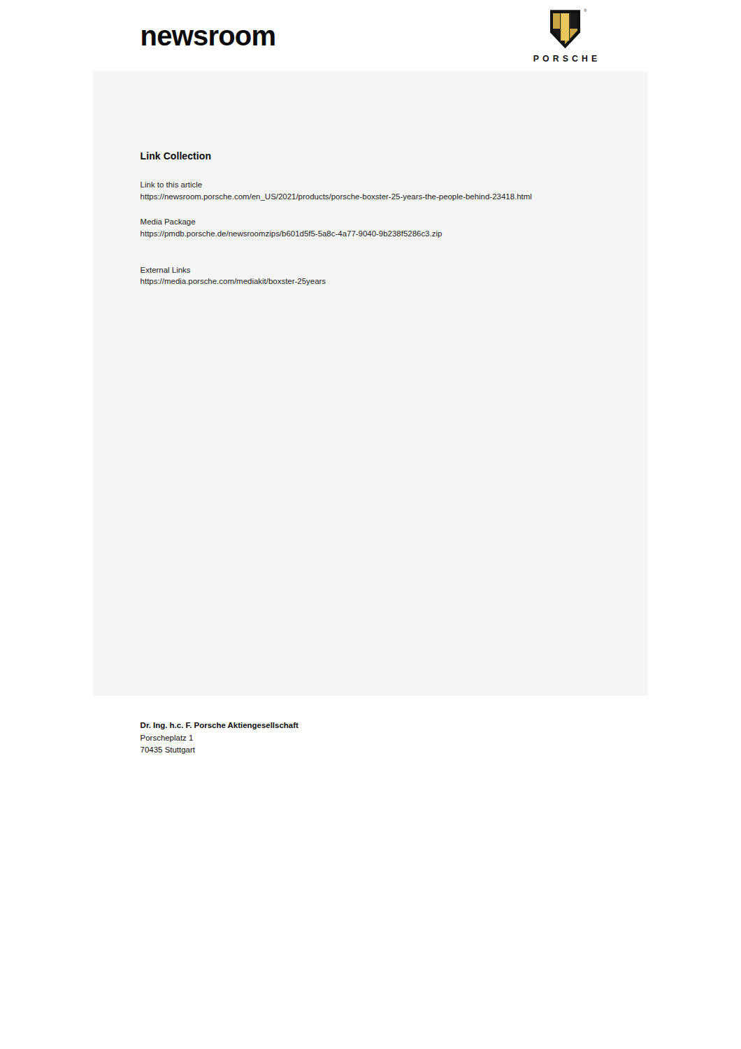newsroom
®
PORSCHE
Link Collection
Link to this article
https://newsroom.porsche.com/en_US/2021/products/porsche-boxster-25-years-the-people-behind-23418.html
Media Package
https://pmdb.porsche.de/newsroomzips/b601d5f5-5a8c-4a77-9040-9b238f5286c3.zip
External Links
https://media.porsche.com/mediakit/boxster-25years
Dr. Ing. h.c. F. Porsche Aktiengesellschaft
Porscheplatz 1
70435 Stuttgart